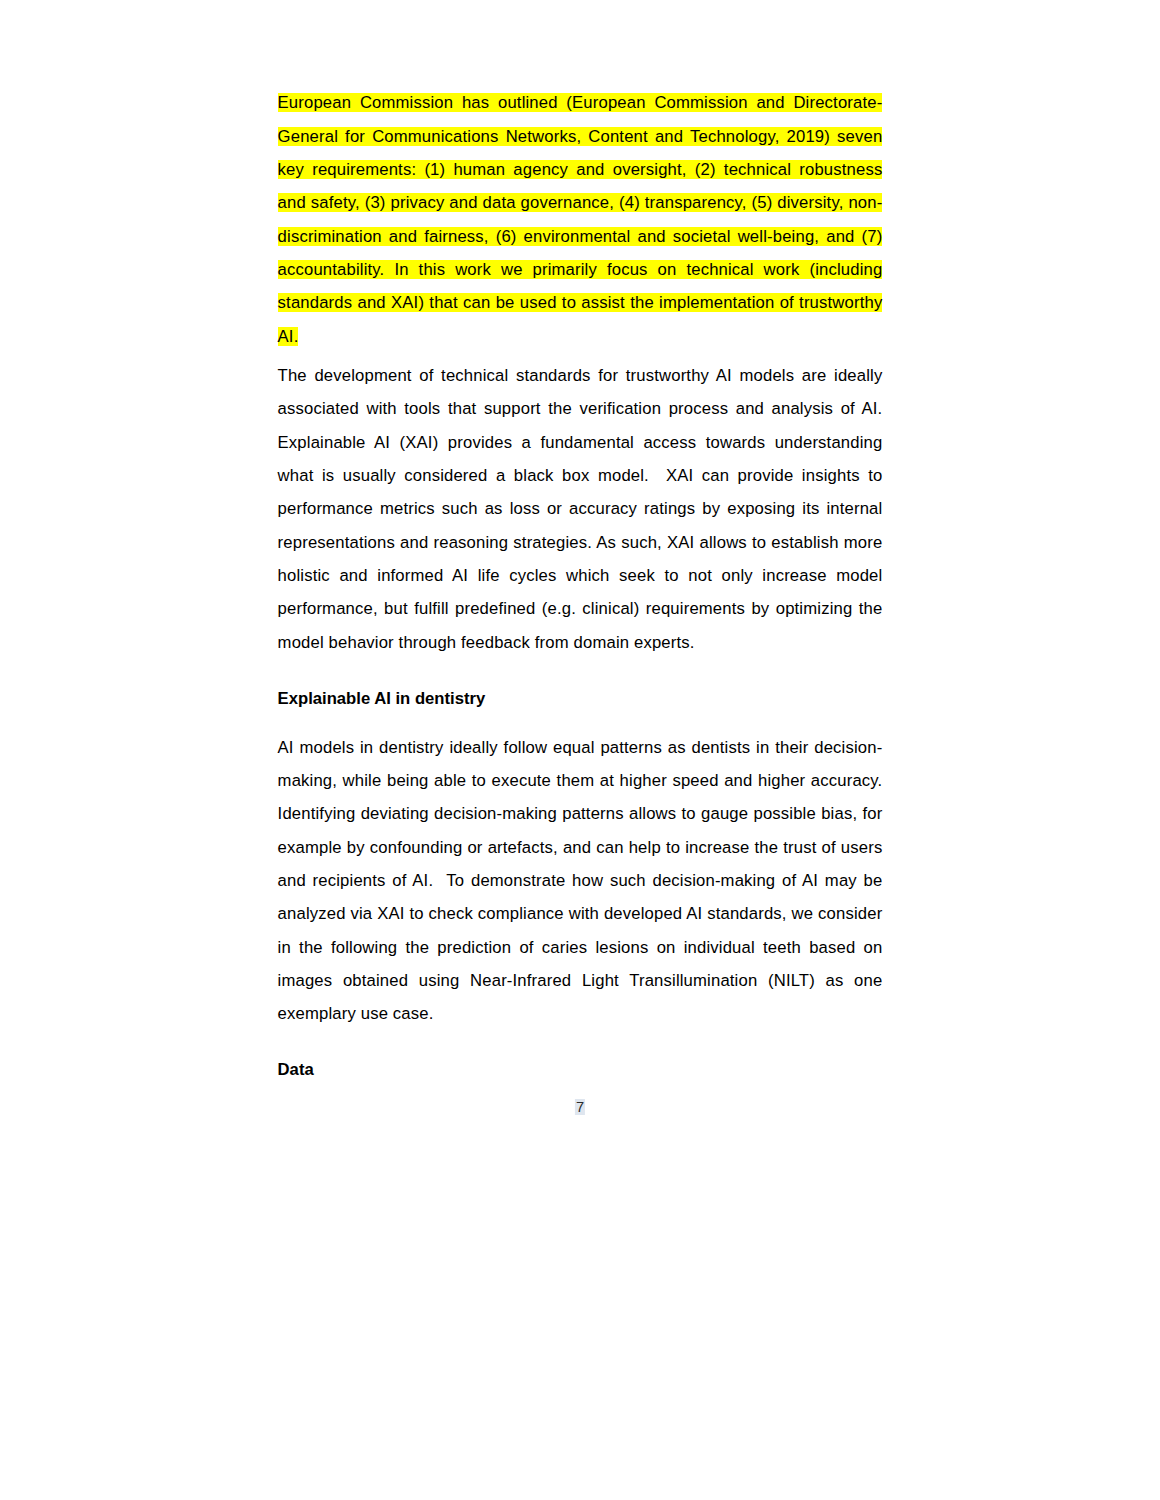European Commission has outlined (European Commission and Directorate-General for Communications Networks, Content and Technology, 2019) seven key requirements: (1) human agency and oversight, (2) technical robustness and safety, (3) privacy and data governance, (4) transparency, (5) diversity, non-discrimination and fairness, (6) environmental and societal well-being, and (7) accountability. In this work we primarily focus on technical work (including standards and XAI) that can be used to assist the implementation of trustworthy AI.
The development of technical standards for trustworthy AI models are ideally associated with tools that support the verification process and analysis of AI. Explainable AI (XAI) provides a fundamental access towards understanding what is usually considered a black box model. XAI can provide insights to performance metrics such as loss or accuracy ratings by exposing its internal representations and reasoning strategies. As such, XAI allows to establish more holistic and informed AI life cycles which seek to not only increase model performance, but fulfill predefined (e.g. clinical) requirements by optimizing the model behavior through feedback from domain experts.
Explainable AI in dentistry
AI models in dentistry ideally follow equal patterns as dentists in their decision-making, while being able to execute them at higher speed and higher accuracy. Identifying deviating decision-making patterns allows to gauge possible bias, for example by confounding or artefacts, and can help to increase the trust of users and recipients of AI. To demonstrate how such decision-making of AI may be analyzed via XAI to check compliance with developed AI standards, we consider in the following the prediction of caries lesions on individual teeth based on images obtained using Near-Infrared Light Transillumination (NILT) as one exemplary use case.
Data
7